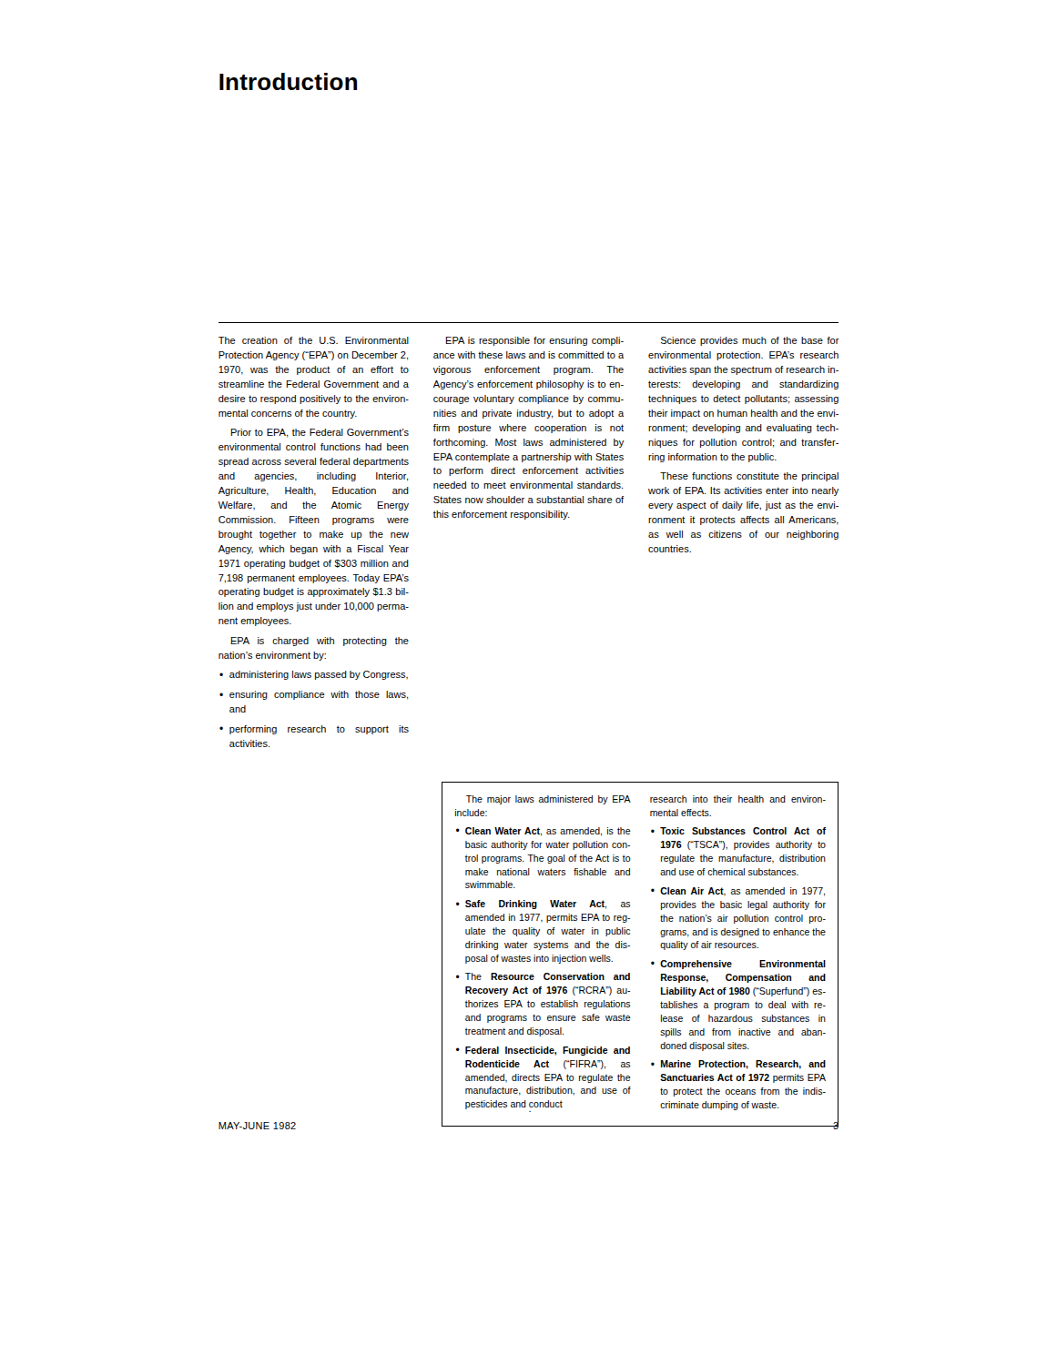Introduction
The creation of the U.S. Environmental Protection Agency (“EPA”) on December 2, 1970, was the product of an effort to streamline the Federal Government and a desire to respond positively to the environmental concerns of the country.
Prior to EPA, the Federal Government’s environmental control functions had been spread across several federal departments and agencies, including Interior, Agriculture, Health, Education and Welfare, and the Atomic Energy Commission. Fifteen programs were brought together to make up the new Agency, which began with a Fiscal Year 1971 operating budget of $303 million and 7,198 permanent employees. Today EPA’s operating budget is approximately $1.3 billion and employs just under 10,000 permanent employees.
EPA is charged with protecting the nation’s environment by:
administering laws passed by Congress,
ensuring compliance with those laws, and
performing research to support its activities.
EPA is responsible for ensuring compliance with these laws and is committed to a vigorous enforcement program. The Agency’s enforcement philosophy is to encourage voluntary compliance by communities and private industry, but to adopt a firm posture where cooperation is not forthcoming. Most laws administered by EPA contemplate a partnership with States to perform direct enforcement activities needed to meet environmental standards. States now shoulder a substantial share of this enforcement responsibility.
Science provides much of the base for environmental protection. EPA’s research activities span the spectrum of research interests: developing and standardizing techniques to detect pollutants; assessing their impact on human health and the environment; developing and evaluating techniques for pollution control; and transferring information to the public.
These functions constitute the principal work of EPA. Its activities enter into nearly every aspect of daily life, just as the environment it protects affects all Americans, as well as citizens of our neighboring countries.
The major laws administered by EPA include:
Clean Water Act, as amended, is the basic authority for water pollution control programs. The goal of the Act is to make national waters fishable and swimmable.
Safe Drinking Water Act, as amended in 1977, permits EPA to regulate the quality of water in public drinking water systems and the disposal of wastes into injection wells.
The Resource Conservation and Recovery Act of 1976 (“RCRA”) authorizes EPA to establish regulations and programs to ensure safe waste treatment and disposal.
Federal Insecticide, Fungicide and Rodenticide Act (“FIFRA”), as amended, directs EPA to regulate the manufacture, distribution, and use of pesticides and conduct
research into their health and environmental effects.
Toxic Substances Control Act of 1976 (“TSCA”), provides authority to regulate the manufacture, distribution and use of chemical substances.
Clean Air Act, as amended in 1977, provides the basic legal authority for the nation’s air pollution control programs, and is designed to enhance the quality of air resources.
Comprehensive Environmental Response, Compensation and Liability Act of 1980 (“Superfund”) establishes a program to deal with release of hazardous substances in spills and from inactive and abandoned disposal sites.
Marine Protection, Research, and Sanctuaries Act of 1972 permits EPA to protect the oceans from the indiscriminate dumping of waste.
.
MAY-JUNE 1982 3